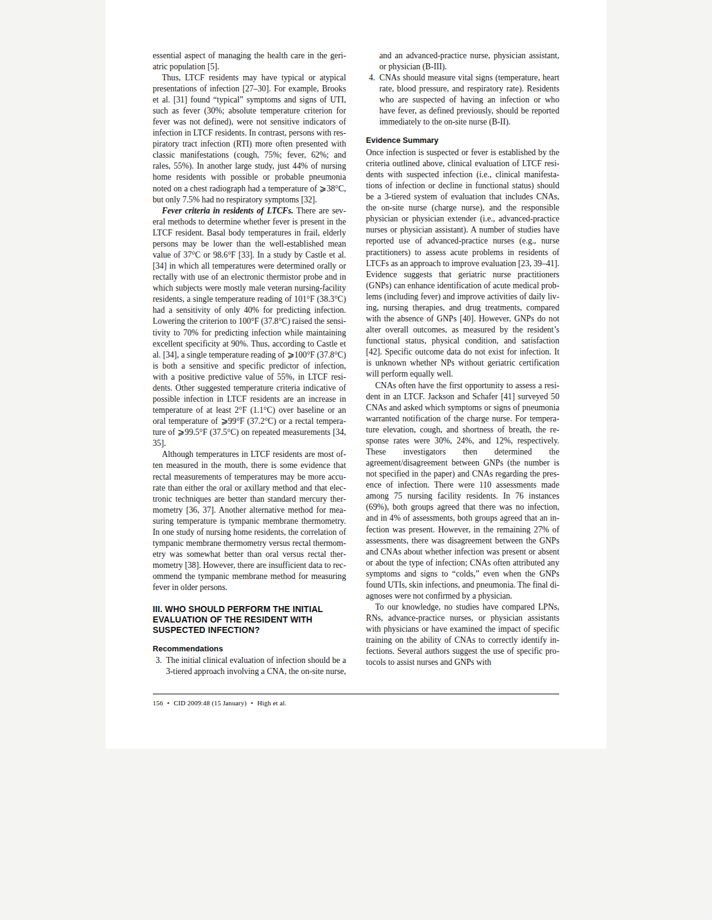essential aspect of managing the health care in the geriatric population [5].
Thus, LTCF residents may have typical or atypical presentations of infection [27–30]. For example, Brooks et al. [31] found “typical” symptoms and signs of UTI, such as fever (30%; absolute temperature criterion for fever was not defined), were not sensitive indicators of infection in LTCF residents. In contrast, persons with respiratory tract infection (RTI) more often presented with classic manifestations (cough, 75%; fever, 62%; and rales, 55%). In another large study, just 44% of nursing home residents with possible or probable pneumonia noted on a chest radiograph had a temperature of ⩾38°C, but only 7.5% had no respiratory symptoms [32].
Fever criteria in residents of LTCFs. There are several methods to determine whether fever is present in the LTCF resident. Basal body temperatures in frail, elderly persons may be lower than the well-established mean value of 37°C or 98.6°F [33]. In a study by Castle et al. [34] in which all temperatures were determined orally or rectally with use of an electronic thermistor probe and in which subjects were mostly male veteran nursing-facility residents, a single temperature reading of 101°F (38.3°C) had a sensitivity of only 40% for predicting infection. Lowering the criterion to 100°F (37.8°C) raised the sensitivity to 70% for predicting infection while maintaining excellent specificity at 90%. Thus, according to Castle et al. [34], a single temperature reading of ⩾100°F (37.8°C) is both a sensitive and specific predictor of infection, with a positive predictive value of 55%, in LTCF residents. Other suggested temperature criteria indicative of possible infection in LTCF residents are an increase in temperature of at least 2°F (1.1°C) over baseline or an oral temperature of ⩾99°F (37.2°C) or a rectal temperature of ⩾99.5°F (37.5°C) on repeated measurements [34, 35].
Although temperatures in LTCF residents are most often measured in the mouth, there is some evidence that rectal measurements of temperatures may be more accurate than either the oral or axillary method and that electronic techniques are better than standard mercury thermometry [36, 37]. Another alternative method for measuring temperature is tympanic membrane thermometry. In one study of nursing home residents, the correlation of tympanic membrane thermometry versus rectal thermometry was somewhat better than oral versus rectal thermometry [38]. However, there are insufficient data to recommend the tympanic membrane method for measuring fever in older persons.
III. Who should perform the initial evaluation of the resident with suspected infection?
Recommendations
3. The initial clinical evaluation of infection should be a 3-tiered approach involving a CNA, the on-site nurse, and an advanced-practice nurse, physician assistant, or physician (B-III).
4. CNAs should measure vital signs (temperature, heart rate, blood pressure, and respiratory rate). Residents who are suspected of having an infection or who have fever, as defined previously, should be reported immediately to the on-site nurse (B-II).
Evidence Summary
Once infection is suspected or fever is established by the criteria outlined above, clinical evaluation of LTCF residents with suspected infection (i.e., clinical manifestations of infection or decline in functional status) should be a 3-tiered system of evaluation that includes CNAs, the on-site nurse (charge nurse), and the responsible physician or physician extender (i.e., advanced-practice nurses or physician assistant). A number of studies have reported use of advanced-practice nurses (e.g., nurse practitioners) to assess acute problems in residents of LTCFs as an approach to improve evaluation [23, 39–41]. Evidence suggests that geriatric nurse practitioners (GNPs) can enhance identification of acute medical problems (including fever) and improve activities of daily living, nursing therapies, and drug treatments, compared with the absence of GNPs [40]. However, GNPs do not alter overall outcomes, as measured by the resident’s functional status, physical condition, and satisfaction [42]. Specific outcome data do not exist for infection. It is unknown whether NPs without geriatric certification will perform equally well.
CNAs often have the first opportunity to assess a resident in an LTCF. Jackson and Schafer [41] surveyed 50 CNAs and asked which symptoms or signs of pneumonia warranted notification of the charge nurse. For temperature elevation, cough, and shortness of breath, the response rates were 30%, 24%, and 12%, respectively. These investigators then determined the agreement/disagreement between GNPs (the number is not specified in the paper) and CNAs regarding the presence of infection. There were 110 assessments made among 75 nursing facility residents. In 76 instances (69%), both groups agreed that there was no infection, and in 4% of assessments, both groups agreed that an infection was present. However, in the remaining 27% of assessments, there was disagreement between the GNPs and CNAs about whether infection was present or absent or about the type of infection; CNAs often attributed any symptoms and signs to “colds,” even when the GNPs found UTIs, skin infections, and pneumonia. The final diagnoses were not confirmed by a physician.
To our knowledge, no studies have compared LPNs, RNs, advance-practice nurses, or physician assistants with physicians or have examined the impact of specific training on the ability of CNAs to correctly identify infections. Several authors suggest the use of specific protocols to assist nurses and GNPs with
156 • CID 2009:48 (15 January) • High et al.